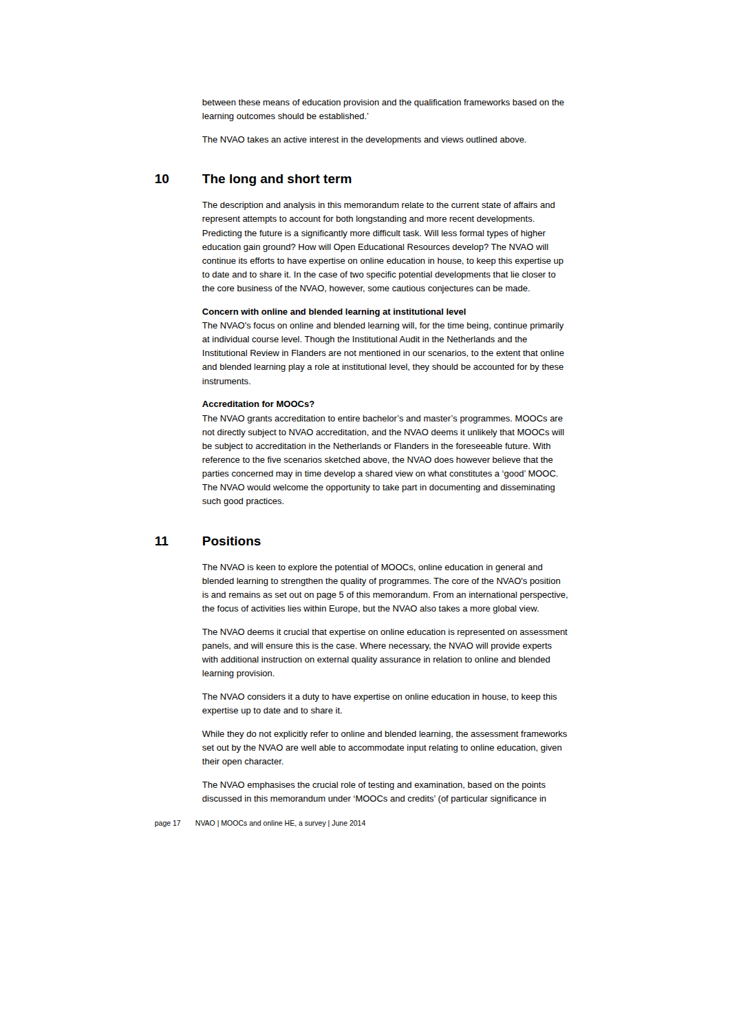between these means of education provision and the qualification frameworks based on the learning outcomes should be established.’
The NVAO takes an active interest in the developments and views outlined above.
10 The long and short term
The description and analysis in this memorandum relate to the current state of affairs and represent attempts to account for both longstanding and more recent developments. Predicting the future is a significantly more difficult task. Will less formal types of higher education gain ground? How will Open Educational Resources develop? The NVAO will continue its efforts to have expertise on online education in house, to keep this expertise up to date and to share it. In the case of two specific potential developments that lie closer to the core business of the NVAO, however, some cautious conjectures can be made.
Concern with online and blended learning at institutional level
The NVAO's focus on online and blended learning will, for the time being, continue primarily at individual course level. Though the Institutional Audit in the Netherlands and the Institutional Review in Flanders are not mentioned in our scenarios, to the extent that online and blended learning play a role at institutional level, they should be accounted for by these instruments.
Accreditation for MOOCs?
The NVAO grants accreditation to entire bachelor’s and master’s programmes. MOOCs are not directly subject to NVAO accreditation, and the NVAO deems it unlikely that MOOCs will be subject to accreditation in the Netherlands or Flanders in the foreseeable future. With reference to the five scenarios sketched above, the NVAO does however believe that the parties concerned may in time develop a shared view on what constitutes a ‘good’ MOOC. The NVAO would welcome the opportunity to take part in documenting and disseminating such good practices.
11 Positions
The NVAO is keen to explore the potential of MOOCs, online education in general and blended learning to strengthen the quality of programmes. The core of the NVAO's position is and remains as set out on page 5 of this memorandum. From an international perspective, the focus of activities lies within Europe, but the NVAO also takes a more global view.
The NVAO deems it crucial that expertise on online education is represented on assessment panels, and will ensure this is the case. Where necessary, the NVAO will provide experts with additional instruction on external quality assurance in relation to online and blended learning provision.
The NVAO considers it a duty to have expertise on online education in house, to keep this expertise up to date and to share it.
While they do not explicitly refer to online and blended learning, the assessment frameworks set out by the NVAO are well able to accommodate input relating to online education, given their open character.
The NVAO emphasises the crucial role of testing and examination, based on the points discussed in this memorandum under ‘MOOCs and credits’ (of particular significance in
page 17 NVAO | MOOCs and online HE, a survey | June 2014